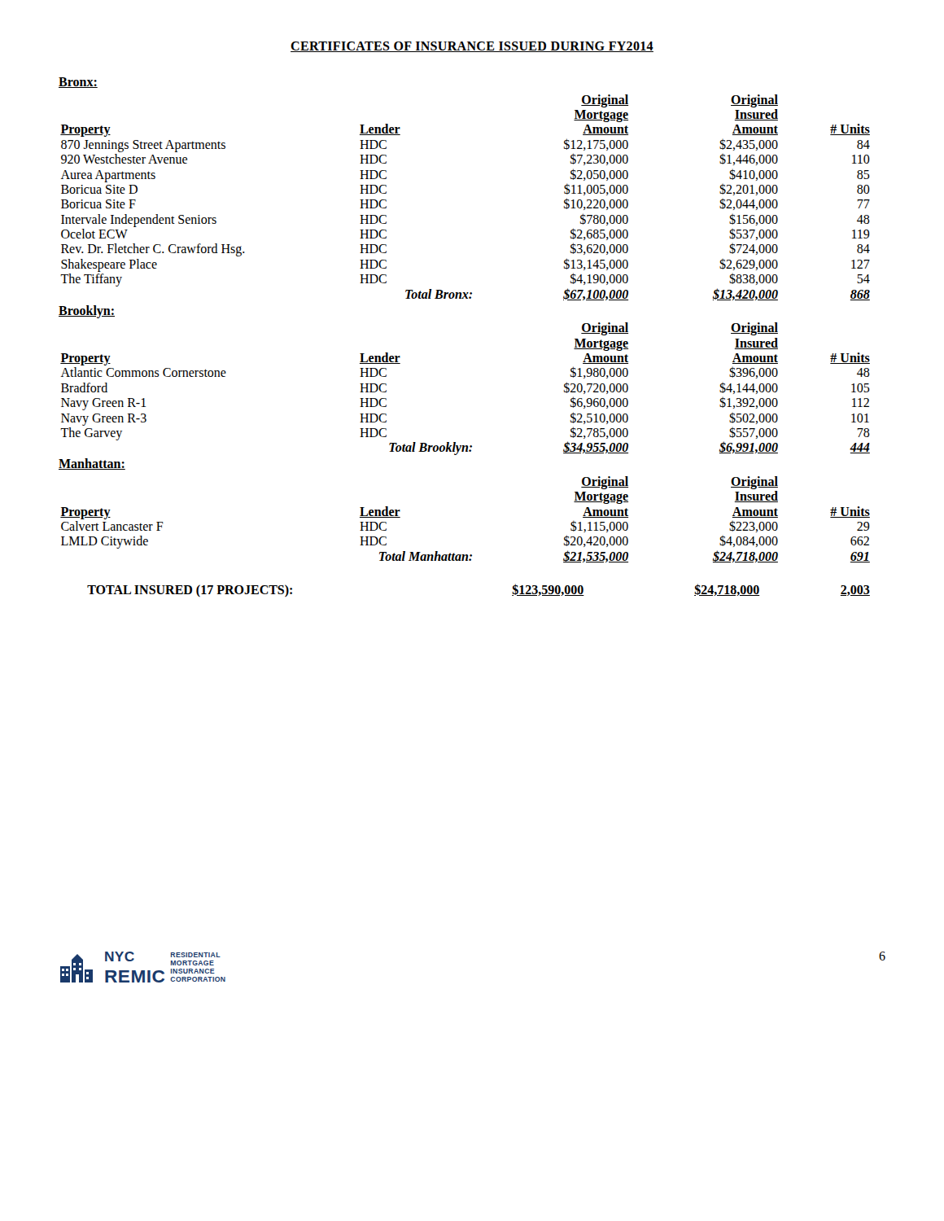CERTIFICATES OF INSURANCE ISSUED DURING FY2014
Bronx:
| | | Original Mortgage | Original Insured | |
| --- | --- | --- | --- | --- |
| Property | Lender | Amount | Amount | # Units |
| 870 Jennings Street Apartments | HDC | $12,175,000 | $2,435,000 | 84 |
| 920 Westchester Avenue | HDC | $7,230,000 | $1,446,000 | 110 |
| Aurea Apartments | HDC | $2,050,000 | $410,000 | 85 |
| Boricua Site D | HDC | $11,005,000 | $2,201,000 | 80 |
| Boricua Site F | HDC | $10,220,000 | $2,044,000 | 77 |
| Intervale Independent Seniors | HDC | $780,000 | $156,000 | 48 |
| Ocelot ECW | HDC | $2,685,000 | $537,000 | 119 |
| Rev. Dr. Fletcher C. Crawford Hsg. | HDC | $3,620,000 | $724,000 | 84 |
| Shakespeare Place | HDC | $13,145,000 | $2,629,000 | 127 |
| The Tiffany | HDC | $4,190,000 | $838,000 | 54 |
| Total Bronx: | $67,100,000 | $13,420,000 | 868 |
Brooklyn:
| | | Original Mortgage | Original Insured | |
| --- | --- | --- | --- | --- |
| Property | Lender | Amount | Amount | # Units |
| Atlantic Commons Cornerstone | HDC | $1,980,000 | $396,000 | 48 |
| Bradford | HDC | $20,720,000 | $4,144,000 | 105 |
| Navy Green R-1 | HDC | $6,960,000 | $1,392,000 | 112 |
| Navy Green R-3 | HDC | $2,510,000 | $502,000 | 101 |
| The Garvey | HDC | $2,785,000 | $557,000 | 78 |
| Total Brooklyn: | $34,955,000 | $6,991,000 | 444 |
Manhattan:
| | | Original Mortgage | Original Insured | |
| --- | --- | --- | --- | --- |
| Property | Lender | Amount | Amount | # Units |
| Calvert Lancaster F | HDC | $1,115,000 | $223,000 | 29 |
| LMLD Citywide | HDC | $20,420,000 | $4,084,000 | 662 |
| Total Manhattan: | $21,535,000 | $24,718,000 | 691 |
| TOTAL INSURED (17 PROJECTS): | $123,590,000 | $24,718,000 | 2,003 |
6
NYC
REMIC
RESIDENTIAL
MORTGAGE
INSURANCE
CORPORATION